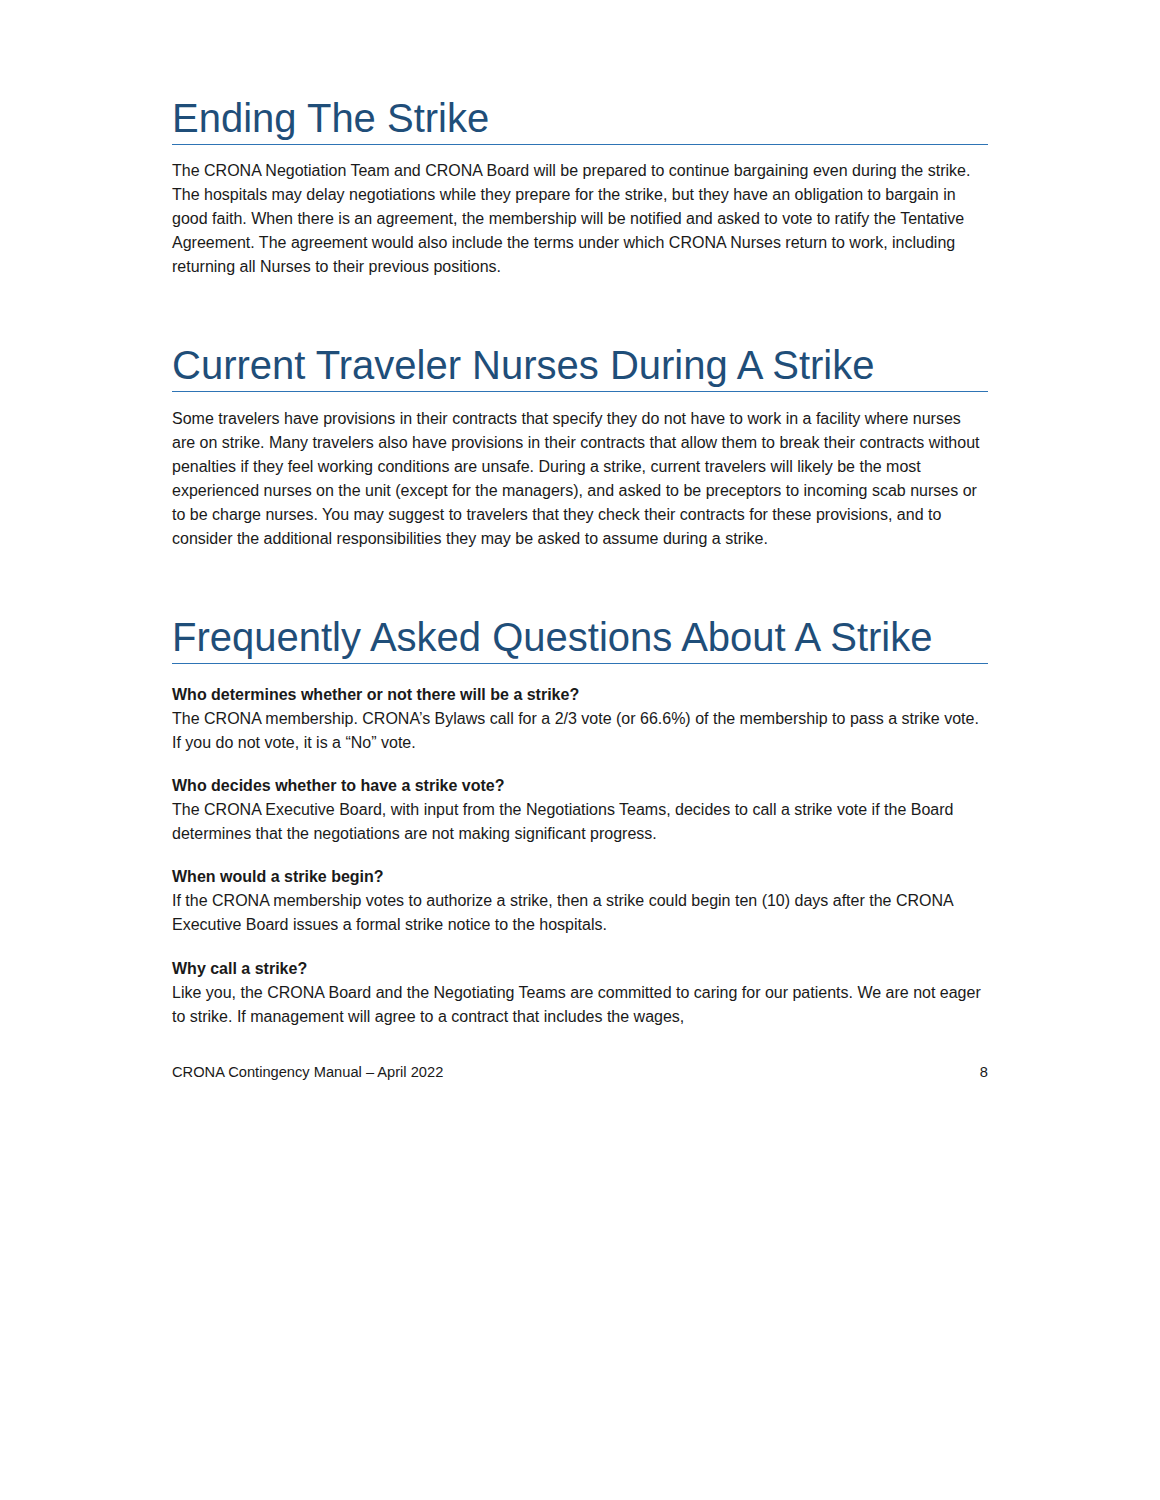Ending The Strike
The CRONA Negotiation Team and CRONA Board will be prepared to continue bargaining even during the strike. The hospitals may delay negotiations while they prepare for the strike, but they have an obligation to bargain in good faith. When there is an agreement, the membership will be notified and asked to vote to ratify the Tentative Agreement. The agreement would also include the terms under which CRONA Nurses return to work, including returning all Nurses to their previous positions.
Current Traveler Nurses During A Strike
Some travelers have provisions in their contracts that specify they do not have to work in a facility where nurses are on strike. Many travelers also have provisions in their contracts that allow them to break their contracts without penalties if they feel working conditions are unsafe. During a strike, current travelers will likely be the most experienced nurses on the unit (except for the managers), and asked to be preceptors to incoming scab nurses or to be charge nurses. You may suggest to travelers that they check their contracts for these provisions, and to consider the additional responsibilities they may be asked to assume during a strike.
Frequently Asked Questions About A Strike
Who determines whether or not there will be a strike?
The CRONA membership. CRONA’s Bylaws call for a 2/3 vote (or 66.6%) of the membership to pass a strike vote. If you do not vote, it is a “No” vote.
Who decides whether to have a strike vote?
The CRONA Executive Board, with input from the Negotiations Teams, decides to call a strike vote if the Board determines that the negotiations are not making significant progress.
When would a strike begin?
If the CRONA membership votes to authorize a strike, then a strike could begin ten (10) days after the CRONA Executive Board issues a formal strike notice to the hospitals.
Why call a strike?
Like you, the CRONA Board and the Negotiating Teams are committed to caring for our patients. We are not eager to strike. If management will agree to a contract that includes the wages,
CRONA Contingency Manual – April 2022 8